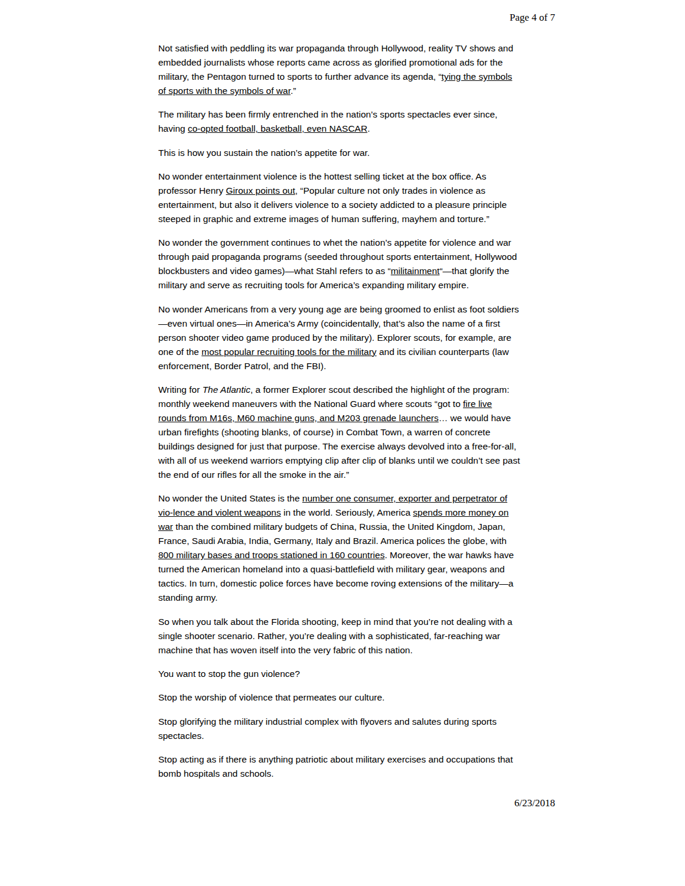Page 4 of 7
Not satisfied with peddling its war propaganda through Hollywood, reality TV shows and embedded journalists whose reports came across as glorified promotional ads for the military, the Pentagon turned to sports to further advance its agenda, “tying the symbols of sports with the symbols of war.”
The military has been firmly entrenched in the nation’s sports spectacles ever since, having co-opted football, basketball, even NASCAR.
This is how you sustain the nation’s appetite for war.
No wonder entertainment violence is the hottest selling ticket at the box office. As professor Henry Giroux points out, “Popular culture not only trades in violence as entertainment, but also it delivers violence to a society addicted to a pleasure principle steeped in graphic and extreme images of human suffering, mayhem and torture.”
No wonder the government continues to whet the nation’s appetite for violence and war through paid propaganda programs (seeded throughout sports entertainment, Hollywood blockbusters and video games)—what Stahl refers to as “militainment“—that glorify the military and serve as recruiting tools for America’s expanding military empire.
No wonder Americans from a very young age are being groomed to enlist as foot soldiers—even virtual ones—in America’s Army (coincidentally, that’s also the name of a first person shooter video game produced by the military). Explorer scouts, for example, are one of the most popular recruiting tools for the military and its civilian counterparts (law enforcement, Border Patrol, and the FBI).
Writing for The Atlantic, a former Explorer scout described the highlight of the program: monthly weekend maneuvers with the National Guard where scouts “got to fire live rounds from M16s, M60 machine guns, and M203 grenade launchers… we would have urban firefights (shooting blanks, of course) in Combat Town, a warren of concrete buildings designed for just that purpose. The exercise always devolved into a free-for-all, with all of us weekend warriors emptying clip after clip of blanks until we couldn’t see past the end of our rifles for all the smoke in the air.”
No wonder the United States is the number one consumer, exporter and perpetrator of vio-lence and violent weapons in the world. Seriously, America spends more money on war than the combined military budgets of China, Russia, the United Kingdom, Japan, France, Saudi Arabia, India, Germany, Italy and Brazil. America polices the globe, with 800 military bases and troops stationed in 160 countries. Moreover, the war hawks have turned the American homeland into a quasi-battlefield with military gear, weapons and tactics. In turn, domestic police forces have become roving extensions of the military—a standing army.
So when you talk about the Florida shooting, keep in mind that you’re not dealing with a single shooter scenario. Rather, you’re dealing with a sophisticated, far-reaching war machine that has woven itself into the very fabric of this nation.
You want to stop the gun violence?
Stop the worship of violence that permeates our culture.
Stop glorifying the military industrial complex with flyovers and salutes during sports spectacles.
Stop acting as if there is anything patriotic about military exercises and occupations that bomb hospitals and schools.
6/23/2018